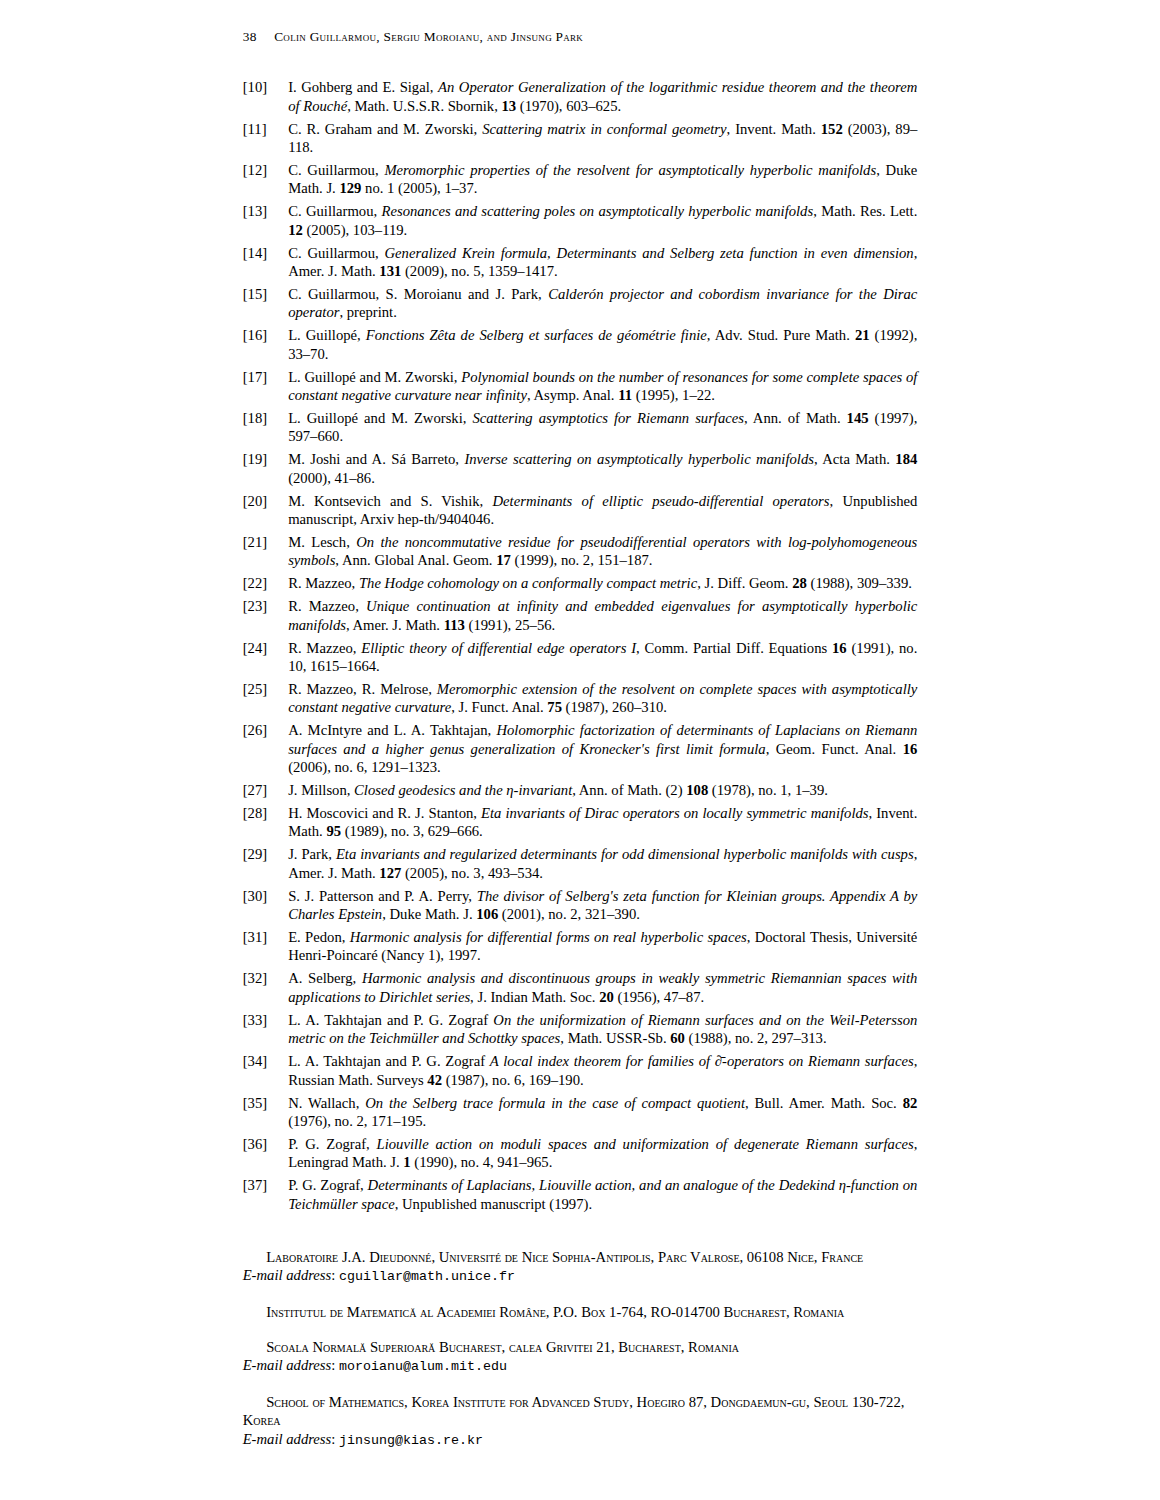38 Colin Guillarmou, Sergiu Moroianu, and Jinsung Park
[10] I. Gohberg and E. Sigal, An Operator Generalization of the logarithmic residue theorem and the theorem of Rouché, Math. U.S.S.R. Sbornik, 13 (1970), 603–625.
[11] C. R. Graham and M. Zworski, Scattering matrix in conformal geometry, Invent. Math. 152 (2003), 89–118.
[12] C. Guillarmou, Meromorphic properties of the resolvent for asymptotically hyperbolic manifolds, Duke Math. J. 129 no. 1 (2005), 1–37.
[13] C. Guillarmou, Resonances and scattering poles on asymptotically hyperbolic manifolds, Math. Res. Lett. 12 (2005), 103–119.
[14] C. Guillarmou, Generalized Krein formula, Determinants and Selberg zeta function in even dimension, Amer. J. Math. 131 (2009), no. 5, 1359–1417.
[15] C. Guillarmou, S. Moroianu and J. Park, Calderón projector and cobordism invariance for the Dirac operator, preprint.
[16] L. Guillopé, Fonctions Zêta de Selberg et surfaces de géométrie finie, Adv. Stud. Pure Math. 21 (1992), 33–70.
[17] L. Guillopé and M. Zworski, Polynomial bounds on the number of resonances for some complete spaces of constant negative curvature near infinity, Asymp. Anal. 11 (1995), 1–22.
[18] L. Guillopé and M. Zworski, Scattering asymptotics for Riemann surfaces, Ann. of Math. 145 (1997), 597–660.
[19] M. Joshi and A. Sá Barreto, Inverse scattering on asymptotically hyperbolic manifolds, Acta Math. 184 (2000), 41–86.
[20] M. Kontsevich and S. Vishik, Determinants of elliptic pseudo-differential operators, Unpublished manuscript, Arxiv hep-th/9404046.
[21] M. Lesch, On the noncommutative residue for pseudodifferential operators with log-polyhomogeneous symbols, Ann. Global Anal. Geom. 17 (1999), no. 2, 151–187.
[22] R. Mazzeo, The Hodge cohomology on a conformally compact metric, J. Diff. Geom. 28 (1988), 309–339.
[23] R. Mazzeo, Unique continuation at infinity and embedded eigenvalues for asymptotically hyperbolic manifolds, Amer. J. Math. 113 (1991), 25–56.
[24] R. Mazzeo, Elliptic theory of differential edge operators I, Comm. Partial Diff. Equations 16 (1991), no. 10, 1615–1664.
[25] R. Mazzeo, R. Melrose, Meromorphic extension of the resolvent on complete spaces with asymptotically constant negative curvature, J. Funct. Anal. 75 (1987), 260–310.
[26] A. McIntyre and L. A. Takhtajan, Holomorphic factorization of determinants of Laplacians on Riemann surfaces and a higher genus generalization of Kronecker's first limit formula, Geom. Funct. Anal. 16 (2006), no. 6, 1291–1323.
[27] J. Millson, Closed geodesics and the η-invariant, Ann. of Math. (2) 108 (1978), no. 1, 1–39.
[28] H. Moscovici and R. J. Stanton, Eta invariants of Dirac operators on locally symmetric manifolds, Invent. Math. 95 (1989), no. 3, 629–666.
[29] J. Park, Eta invariants and regularized determinants for odd dimensional hyperbolic manifolds with cusps, Amer. J. Math. 127 (2005), no. 3, 493–534.
[30] S. J. Patterson and P. A. Perry, The divisor of Selberg's zeta function for Kleinian groups. Appendix A by Charles Epstein, Duke Math. J. 106 (2001), no. 2, 321–390.
[31] E. Pedon, Harmonic analysis for differential forms on real hyperbolic spaces, Doctoral Thesis, Université Henri-Poincaré (Nancy 1), 1997.
[32] A. Selberg, Harmonic analysis and discontinuous groups in weakly symmetric Riemannian spaces with applications to Dirichlet series, J. Indian Math. Soc. 20 (1956), 47–87.
[33] L. A. Takhtajan and P. G. Zograf On the uniformization of Riemann surfaces and on the Weil-Petersson metric on the Teichmüller and Schottky spaces, Math. USSR-Sb. 60 (1988), no. 2, 297–313.
[34] L. A. Takhtajan and P. G. Zograf A local index theorem for families of ∂̄-operators on Riemann surfaces, Russian Math. Surveys 42 (1987), no. 6, 169–190.
[35] N. Wallach, On the Selberg trace formula in the case of compact quotient, Bull. Amer. Math. Soc. 82 (1976), no. 2, 171–195.
[36] P. G. Zograf, Liouville action on moduli spaces and uniformization of degenerate Riemann surfaces, Leningrad Math. J. 1 (1990), no. 4, 941–965.
[37] P. G. Zograf, Determinants of Laplacians, Liouville action, and an analogue of the Dedekind η-function on Teichmüller space, Unpublished manuscript (1997).
Laboratoire J.A. Dieudonné, Université de Nice Sophia-Antipolis, Parc Valrose, 06108 Nice, France
E-mail address: cguillar@math.unice.fr
Institutul de Matematică al Academiei Române, P.O. Box 1-764, RO-014700 Bucharest, Romania
Scoala Normală Superioară Bucharest, calea Grivitei 21, Bucharest, Romania
E-mail address: moroianu@alum.mit.edu
School of Mathematics, Korea Institute for Advanced Study, Hoegiro 87, Dongdaemun-gu, Seoul 130-722, Korea
E-mail address: jinsung@kias.re.kr